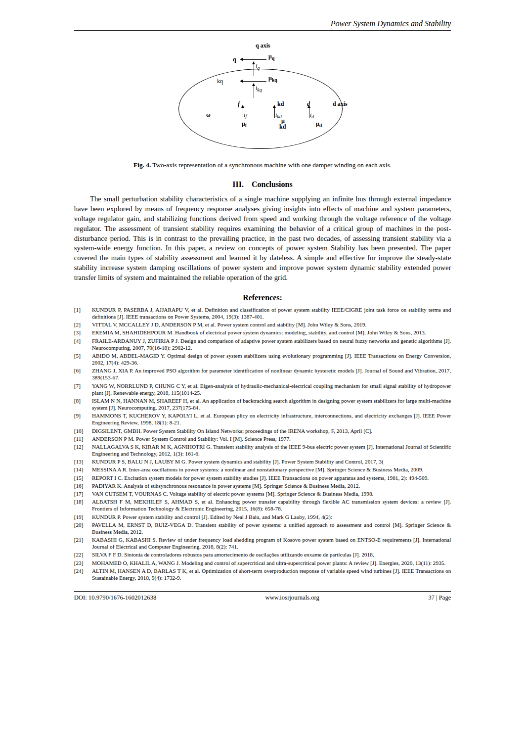Power System Dynamics and Stability
q axis q μq
iq
kq μkq
ikq
d axis d kd f ω if
μf ikd
μ kd id
μd
Fig. 4. Two-axis representation of a synchronous machine with one damper winding on each axis.
III. Conclusions
The small perturbation stability characteristics of a single machine supplying an infinite bus through external impedance have been explored by means of frequency response analyses giving insights into effects of machine and system parameters, voltage regulator gain, and stabilizing functions derived from speed and working through the voltage reference of the voltage regulator. The assessment of transient stability requires examining the behavior of a critical group of machines in the post-disturbance period. This is in contrast to the prevailing practice, in the past two decades, of assessing transient stability via a system-wide energy function. In this paper, a review on concepts of power system Stability has been presented. The paper covered the main types of stability assessment and learned it by dateless. A simple and effective for improve the steady-state stability increase system damping oscillations of power system and improve power system dynamic stability extended power transfer limits of system and maintained the reliable operation of the grid.
References:
KUNDUR P, PASERBA J, AJJARAPU V, et al. Definition and classification of power system stability IEEE/CIGRE joint task force on stability terms and definitions [J]. IEEE transactions on Power Systems, 2004, 19(3): 1387-401.
VITTAL V, MCCALLEY J D, ANDERSON P M, et al. Power system control and stability [M]. John Wiley & Sons, 2019.
EREMIA M, SHAHIDEHPOUR M. Handbook of electrical power system dynamics: modeling, stability, and control [M]. John Wiley & Sons, 2013.
FRAILE-ARDANUY J, ZUFIRIA P J. Design and comparison of adaptive power system stabilizers based on neural fuzzy networks and genetic algorithms [J]. Neurocomputing, 2007, 70(16-18): 2902-12.
ABIDO M, ABDEL-MAGID Y. Optimal design of power system stabilizers using evolutionary programming [J]. IEEE Transactions on Energy Conversion, 2002, 17(4): 429-36.
ZHANG J, XIA P. An improved PSO algorithm for parameter identification of nonlinear dynamic hysteretic models [J]. Journal of Sound and Vibration, 2017, 389(153-67.
YANG W, NORRLUND P, CHUNG C Y, et al. Eigen-analysis of hydraulic-mechanical-electrical coupling mechanism for small signal stability of hydropower plant [J]. Renewable energy, 2018, 115(1014-25.
ISLAM N N, HANNAN M, SHAREEF H, et al. An application of backtracking search algorithm in designing power system stabilizers for large multi-machine system [J]. Neurocomputing, 2017, 237(175-84.
HAMMONS T, KUCHEROV Y, KAPOLYI L, et al. European plicy on electricity infrastructure, interconnections, and electricity exchanges [J]. IEEE Power Engineering Review, 1998, 18(1): 8-21.
DIGSILENT, GMBH. Power System Stability On Island Networks; proceedings of the IRENA workshop, F, 2013, April [C].
ANDERSON P M. Power System Control and Stability: Vol. I [M]. Science Press, 1977.
NALLAGALVA S K, KIRAR M K, AGNIHOTRI G. Transient stability analysis of the IEEE 9-bus electric power system [J]. International Journal of Scientific Engineering and Technology, 2012, 1(3): 161-6.
KUNDUR P S, BALU N J, LAUBY M G. Power system dynamics and stability [J]. Power System Stability and Control, 2017, 3(
MESSINA A R. Inter-area oscillations in power systems: a nonlinear and nonstationary perspective [M]. Springer Science & Business Media, 2009.
REPORT I C. Excitation system models for power system stability studies [J]. IEEE Transactions on power apparatus and systems, 1981, 2): 494-509.
PADIYAR K. Analysis of subsynchronous resonance in power systems [M]. Springer Science & Business Media, 2012.
VAN CUTSEM T, VOURNAS C. Voltage stability of electric power systems [M]. Springer Science & Business Media, 1998.
ALBATSH F M, MEKHILEF S, AHMAD S, et al. Enhancing power transfer capability through flexible AC transmission system devices: a review [J]. Frontiers of Information Technology & Electronic Engineering, 2015, 16(8): 658-78.
KUNDUR P. Power system stability and control [J]. Edited by Neal J Balu, and Mark G Lauby, 1994, 4(2):
PAVELLA M, ERNST D, RUIZ-VEGA D. Transient stability of power systems: a unified approach to assessment and control [M]. Springer Science & Business Media, 2012.
KABASHI G, KABASHI S. Review of under frequency load shedding program of Kosovo power system based on ENTSO-E requirements [J]. International Journal of Electrical and Computer Engineering, 2018, 8(2): 741.
SILVA F F D. Sintonia de controladores robustos para amortecimento de oscilações utilizando enxame de partículas [J]. 2018,
MOHAMED O, KHALIL A, WANG J. Modeling and control of supercritical and ultra-supercritical power plants: A review [J]. Energies, 2020, 13(11): 2935.
ALTIN M, HANSEN A D, BARLAS T K, et al. Optimization of short-term overproduction response of variable speed wind turbines [J]. IEEE Transactions on Sustainable Energy, 2018, 9(4): 1732-9.
DOI: 10.9790/1676-1602012638
www.iosrjournals.org
37 | Page